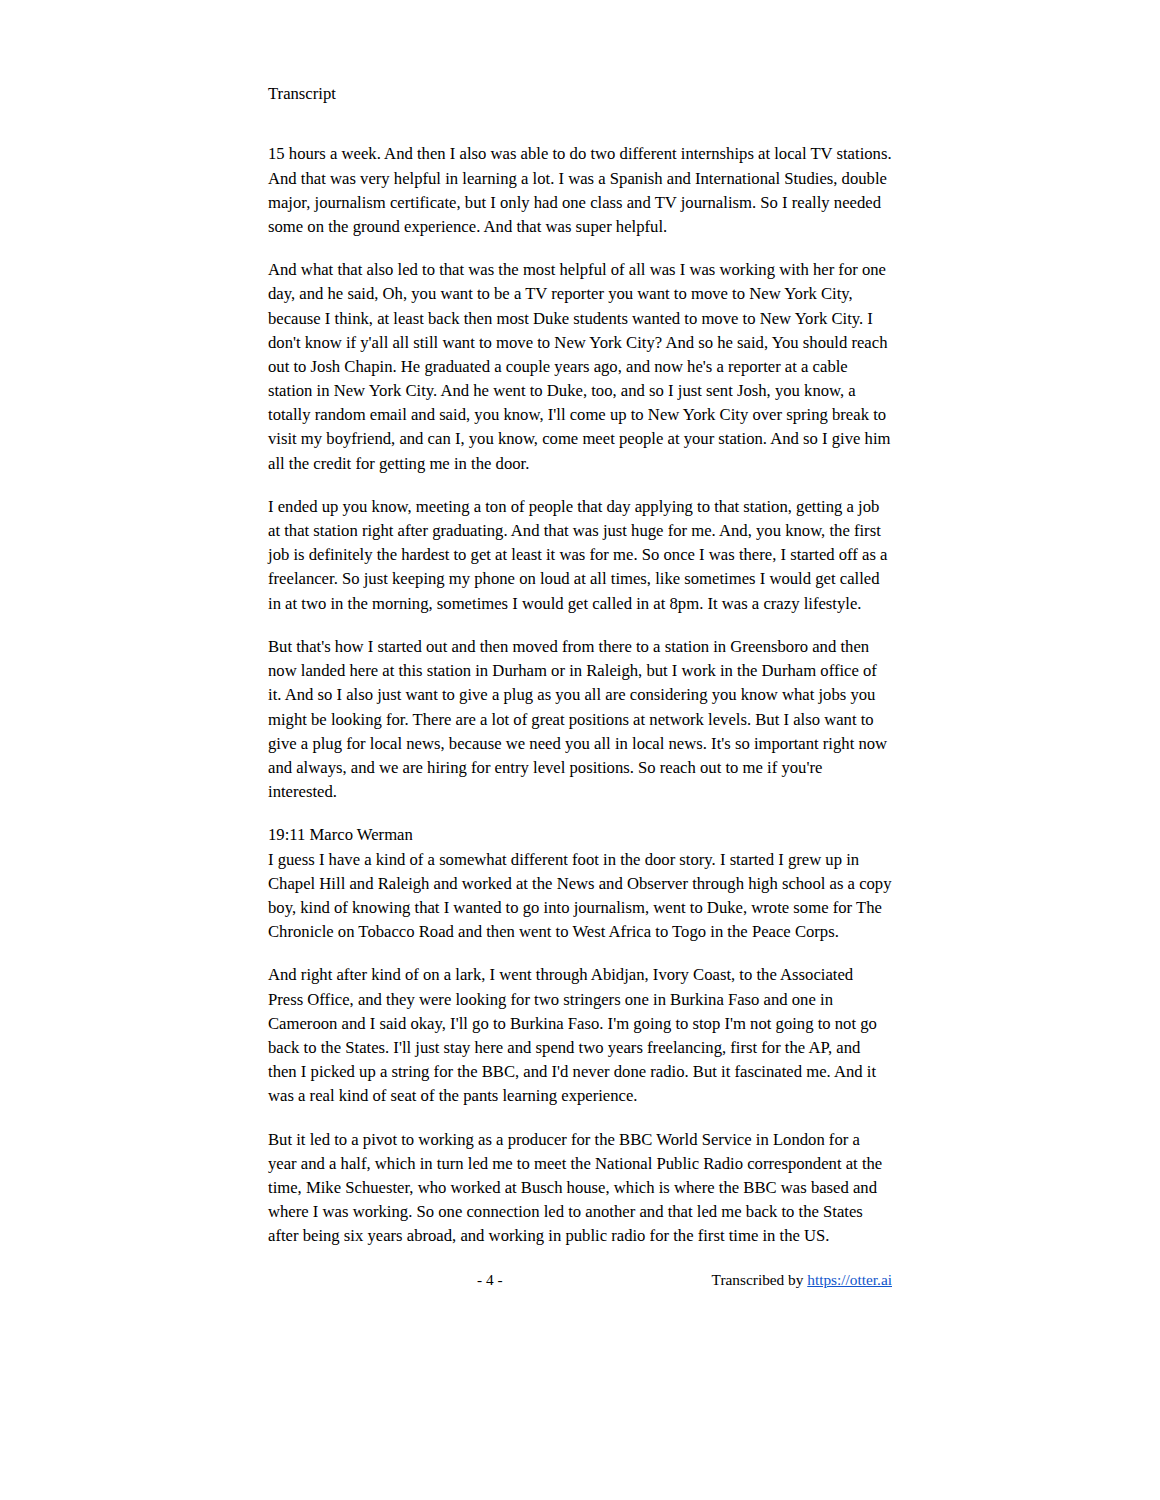Transcript
15 hours a week. And then I also was able to do two different internships at local TV stations. And that was very helpful in learning a lot. I was a Spanish and International Studies, double major, journalism certificate, but I only had one class and TV journalism. So I really needed some on the ground experience. And that was super helpful.
And what that also led to that was the most helpful of all was I was working with her for one day, and he said, Oh, you want to be a TV reporter you want to move to New York City, because I think, at least back then most Duke students wanted to move to New York City. I don't know if y'all all still want to move to New York City? And so he said, You should reach out to Josh Chapin. He graduated a couple years ago, and now he's a reporter at a cable station in New York City. And he went to Duke, too, and so I just sent Josh, you know, a totally random email and said, you know, I'll come up to New York City over spring break to visit my boyfriend, and can I, you know, come meet people at your station. And so I give him all the credit for getting me in the door.
I ended up you know, meeting a ton of people that day applying to that station, getting a job at that station right after graduating. And that was just huge for me. And, you know, the first job is definitely the hardest to get at least it was for me. So once I was there, I started off as a freelancer. So just keeping my phone on loud at all times, like sometimes I would get called in at two in the morning, sometimes I would get called in at 8pm. It was a crazy lifestyle.
But that's how I started out and then moved from there to a station in Greensboro and then now landed here at this station in Durham or in Raleigh, but I work in the Durham office of it. And so I also just want to give a plug as you all are considering you know what jobs you might be looking for. There are a lot of great positions at network levels. But I also want to give a plug for local news, because we need you all in local news. It's so important right now and always, and we are hiring for entry level positions. So reach out to me if you're interested.
19:11 Marco Werman
I guess I have a kind of a somewhat different foot in the door story. I started I grew up in Chapel Hill and Raleigh and worked at the News and Observer through high school as a copy boy, kind of knowing that I wanted to go into journalism, went to Duke, wrote some for The Chronicle on Tobacco Road and then went to West Africa to Togo in the Peace Corps.
And right after kind of on a lark, I went through Abidjan, Ivory Coast, to the Associated Press Office, and they were looking for two stringers one in Burkina Faso and one in Cameroon and I said okay, I'll go to Burkina Faso. I'm going to stop I'm not going to not go back to the States. I'll just stay here and spend two years freelancing, first for the AP, and then I picked up a string for the BBC, and I'd never done radio. But it fascinated me. And it was a real kind of seat of the pants learning experience.
But it led to a pivot to working as a producer for the BBC World Service in London for a year and a half, which in turn led me to meet the National Public Radio correspondent at the time, Mike Schuester, who worked at Busch house, which is where the BBC was based and where I was working. So one connection led to another and that led me back to the States after being six years abroad, and working in public radio for the first time in the US.
- 4 - Transcribed by https://otter.ai